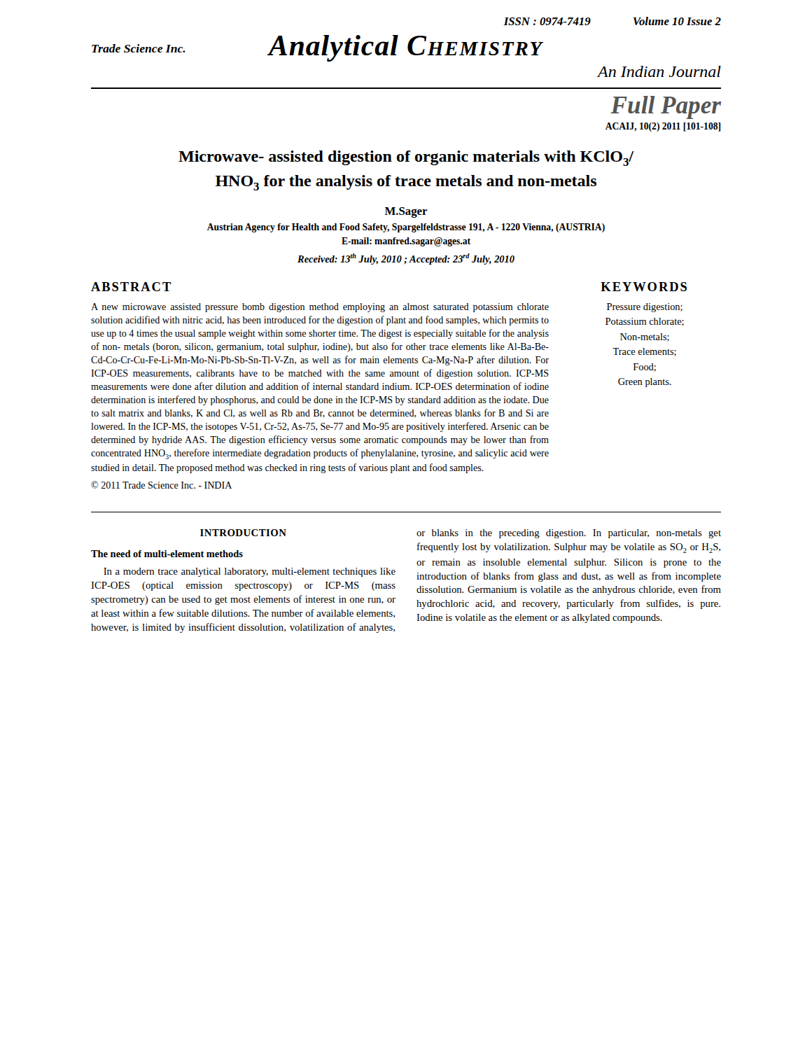ISSN : 0974-7419 Volume 10 Issue 2
Analytical Chemistry
Trade Science Inc.
An Indian Journal
Full Paper
ACAIJ, 10(2) 2011 [101-108]
Microwave- assisted digestion of organic materials with KClO3/
HNO3 for the analysis of trace metals and non-metals
M.Sager
Austrian Agency for Health and Food Safety, Spargelfeldstrasse 191, A - 1220 Vienna, (AUSTRIA)
E-mail: manfred.sagar@ages.at
Received: 13th July, 2010 ; Accepted: 23rd July, 2010
ABSTRACT
A new microwave assisted pressure bomb digestion method employing an almost saturated potassium chlorate solution acidified with nitric acid, has been introduced for the digestion of plant and food samples, which permits to use up to 4 times the usual sample weight within some shorter time. The digest is especially suitable for the analysis of non- metals (boron, silicon, germanium, total sulphur, iodine), but also for other trace elements like Al-Ba-Be-Cd-Co-Cr-Cu-Fe-Li-Mn-Mo-Ni-Pb-Sb-Sn-Tl-V-Zn, as well as for main elements Ca-Mg-Na-P after dilution. For ICP-OES measurements, calibrants have to be matched with the same amount of digestion solution. ICP-MS measurements were done after dilution and addition of internal standard indium. ICP-OES determination of iodine determination is interfered by phosphorus, and could be done in the ICP-MS by standard addition as the iodate. Due to salt matrix and blanks, K and Cl, as well as Rb and Br, cannot be determined, whereas blanks for B and Si are lowered. In the ICP-MS, the isotopes V-51, Cr-52, As-75, Se-77 and Mo-95 are positively interfered. Arsenic can be determined by hydride AAS. The digestion efficiency versus some aromatic compounds may be lower than from concentrated HNO3, therefore intermediate degradation products of phenylalanine, tyrosine, and salicylic acid were studied in detail. The proposed method was checked in ring tests of various plant and food samples.
© 2011 Trade Science Inc. - INDIA
KEYWORDS
Pressure digestion;
Potassium chlorate;
Non-metals;
Trace elements;
Food;
Green plants.
INTRODUCTION
The need of multi-element methods
In a modern trace analytical laboratory, multi-element techniques like ICP-OES (optical emission spectroscopy) or ICP-MS (mass spectrometry) can be used to get most elements of interest in one run, or at least within a few suitable dilutions. The number of available elements, however, is limited by insufficient dissolution, volatilization of analytes, or blanks in the preceding digestion. In particular, non-metals get frequently lost by volatilization. Sulphur may be volatile as SO2 or H2S, or remain as insoluble elemental sulphur. Silicon is prone to the introduction of blanks from glass and dust, as well as from incomplete dissolution. Germanium is volatile as the anhydrous chloride, even from hydrochloric acid, and recovery, particularly from sulfides, is pure. Iodine is volatile as the element or as alkylated compounds.